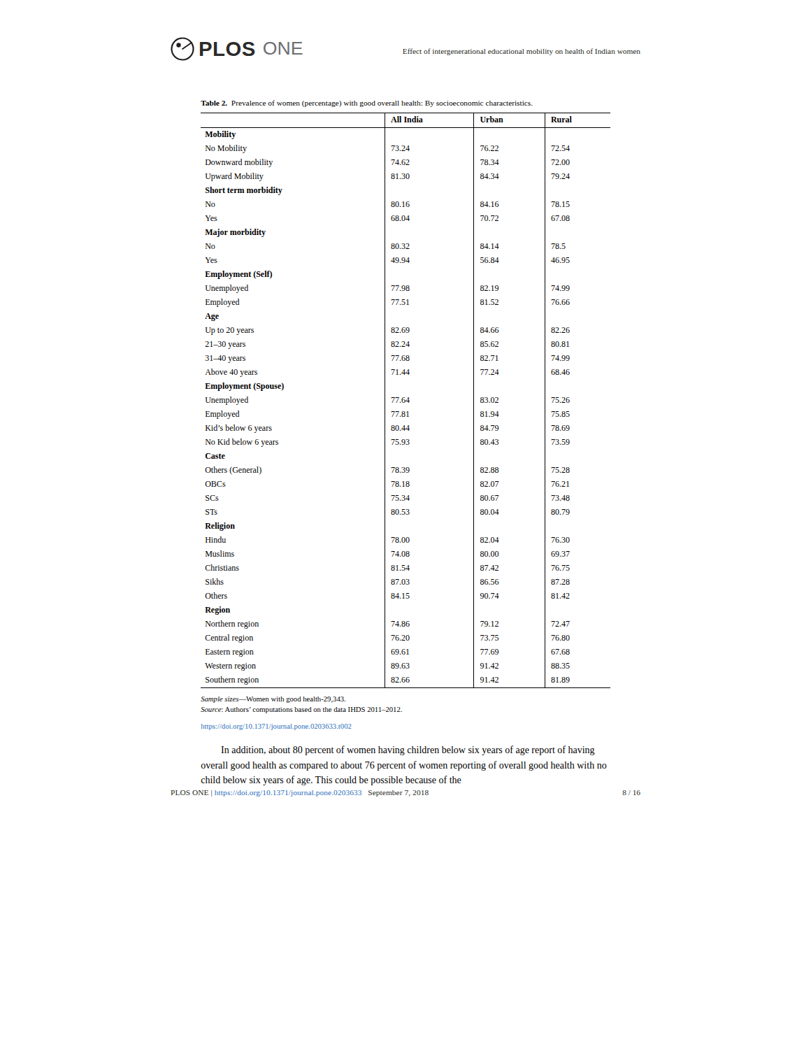PLOS ONE
Effect of intergenerational educational mobility on health of Indian women
Table 2. Prevalence of women (percentage) with good overall health: By socioeconomic characteristics.
| | All India | Urban | Rural |
| --- | --- | --- | --- |
| Mobility | | | |
| No Mobility | 73.24 | 76.22 | 72.54 |
| Downward mobility | 74.62 | 78.34 | 72.00 |
| Upward Mobility | 81.30 | 84.34 | 79.24 |
| Short term morbidity | | | |
| No | 80.16 | 84.16 | 78.15 |
| Yes | 68.04 | 70.72 | 67.08 |
| Major morbidity | | | |
| No | 80.32 | 84.14 | 78.5 |
| Yes | 49.94 | 56.84 | 46.95 |
| Employment (Self) | | | |
| Unemployed | 77.98 | 82.19 | 74.99 |
| Employed | 77.51 | 81.52 | 76.66 |
| Age | | | |
| Up to 20 years | 82.69 | 84.66 | 82.26 |
| 21–30 years | 82.24 | 85.62 | 80.81 |
| 31–40 years | 77.68 | 82.71 | 74.99 |
| Above 40 years | 71.44 | 77.24 | 68.46 |
| Employment (Spouse) | | | |
| Unemployed | 77.64 | 83.02 | 75.26 |
| Employed | 77.81 | 81.94 | 75.85 |
| Kid’s below 6 years | 80.44 | 84.79 | 78.69 |
| No Kid below 6 years | 75.93 | 80.43 | 73.59 |
| Caste | | | |
| Others (General) | 78.39 | 82.88 | 75.28 |
| OBCs | 78.18 | 82.07 | 76.21 |
| SCs | 75.34 | 80.67 | 73.48 |
| STs | 80.53 | 80.04 | 80.79 |
| Religion | | | |
| Hindu | 78.00 | 82.04 | 76.30 |
| Muslims | 74.08 | 80.00 | 69.37 |
| Christians | 81.54 | 87.42 | 76.75 |
| Sikhs | 87.03 | 86.56 | 87.28 |
| Others | 84.15 | 90.74 | 81.42 |
| Region | | | |
| Northern region | 74.86 | 79.12 | 72.47 |
| Central region | 76.20 | 73.75 | 76.80 |
| Eastern region | 69.61 | 77.69 | 67.68 |
| Western region | 89.63 | 91.42 | 88.35 |
| Southern region | 82.66 | 91.42 | 81.89 |
Sample sizes—Women with good health-29,343.
Source: Authors’ computations based on the data IHDS 2011–2012.
https://doi.org/10.1371/journal.pone.0203633.t002
In addition, about 80 percent of women having children below six years of age report of having overall good health as compared to about 76 percent of women reporting of overall good health with no child below six years of age. This could be possible because of the
PLOS ONE | https://doi.org/10.1371/journal.pone.0203633 September 7, 2018
8 / 16